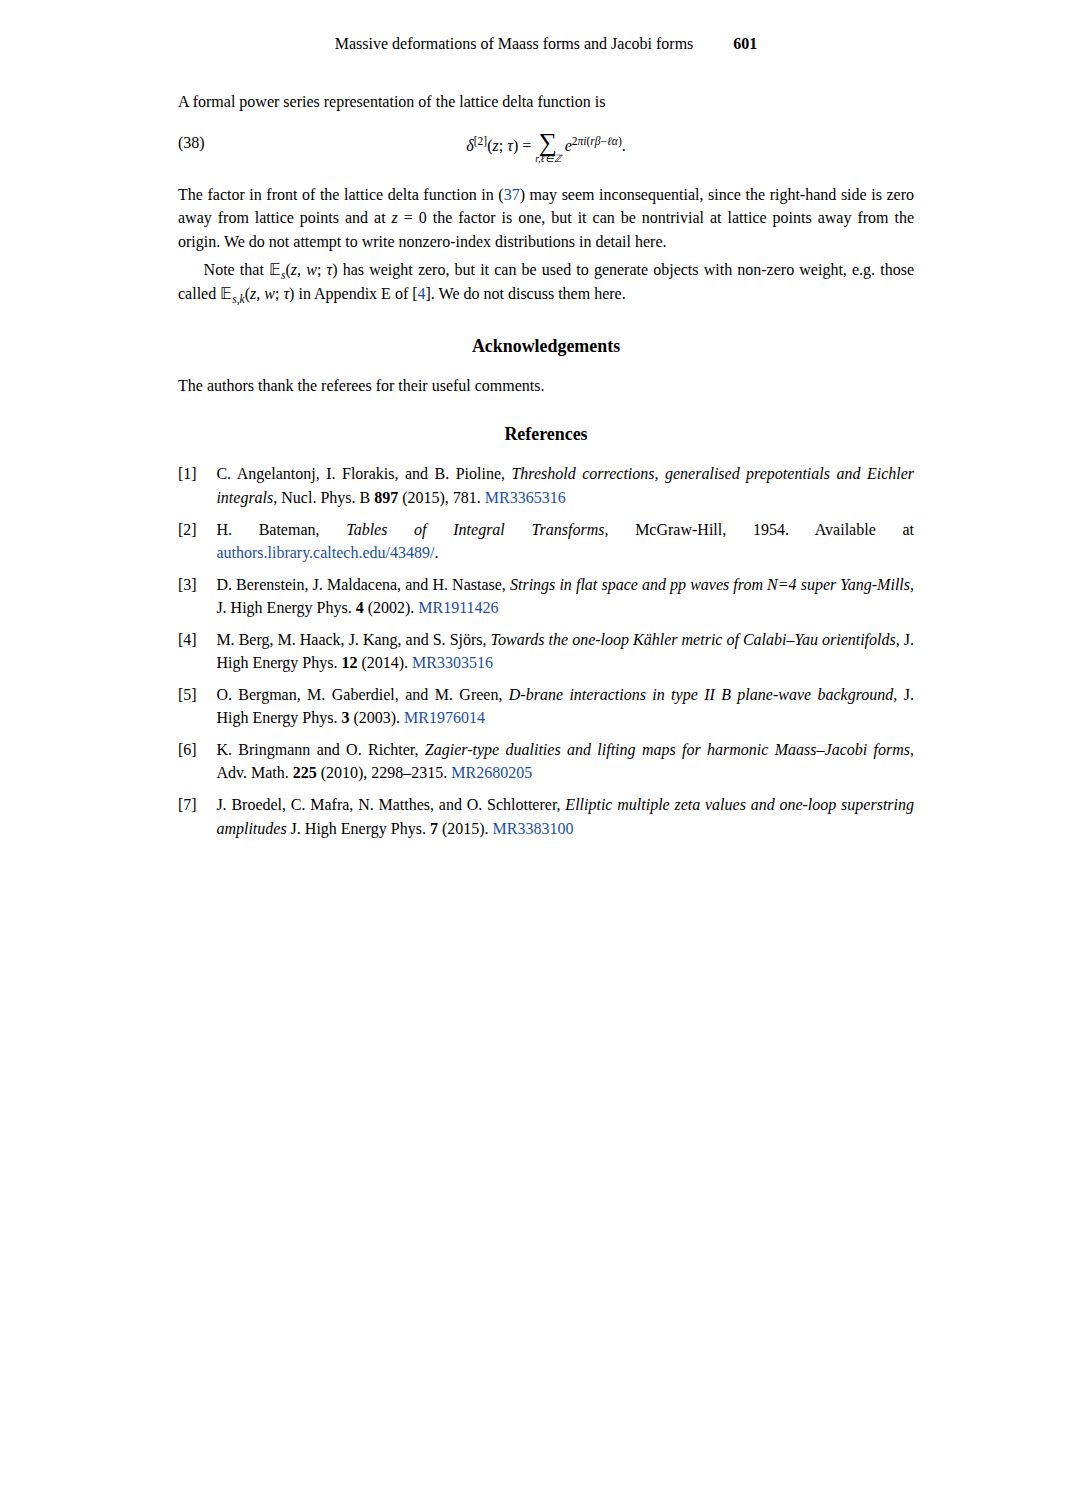Massive deformations of Maass forms and Jacobi forms601
A formal power series representation of the lattice delta function is
(38) δ[2](z; τ) = ∑r,ℓ∈ℤ e2πi(rβ−ℓα).
The factor in front of the lattice delta function in (37) may seem inconsequential, since the right-hand side is zero away from lattice points and at z = 0 the factor is one, but it can be nontrivial at lattice points away from the origin. We do not attempt to write nonzero-index distributions in detail here.
Note that 𝔼s(z, w; τ) has weight zero, but it can be used to generate objects with non-zero weight, e.g. those called 𝔼s,k(z, w; τ) in Appendix E of [4]. We do not discuss them here.
Acknowledgements
The authors thank the referees for their useful comments.
References
[1] C. Angelantonj, I. Florakis, and B. Pioline, Threshold corrections, generalised prepotentials and Eichler integrals, Nucl. Phys. B 897 (2015), 781. MR3365316
[2] H. Bateman, Tables of Integral Transforms, McGraw-Hill, 1954. Available at authors.library.caltech.edu/43489/.
[3] D. Berenstein, J. Maldacena, and H. Nastase, Strings in flat space and pp waves from N=4 super Yang-Mills, J. High Energy Phys. 4 (2002). MR1911426
[4] M. Berg, M. Haack, J. Kang, and S. Sjörs, Towards the one-loop Kähler metric of Calabi–Yau orientifolds, J. High Energy Phys. 12 (2014). MR3303516
[5] O. Bergman, M. Gaberdiel, and M. Green, D-brane interactions in type II B plane-wave background, J. High Energy Phys. 3 (2003). MR1976014
[6] K. Bringmann and O. Richter, Zagier-type dualities and lifting maps for harmonic Maass–Jacobi forms, Adv. Math. 225 (2010), 2298–2315. MR2680205
[7] J. Broedel, C. Mafra, N. Matthes, and O. Schlotterer, Elliptic multiple zeta values and one-loop superstring amplitudes J. High Energy Phys. 7 (2015). MR3383100